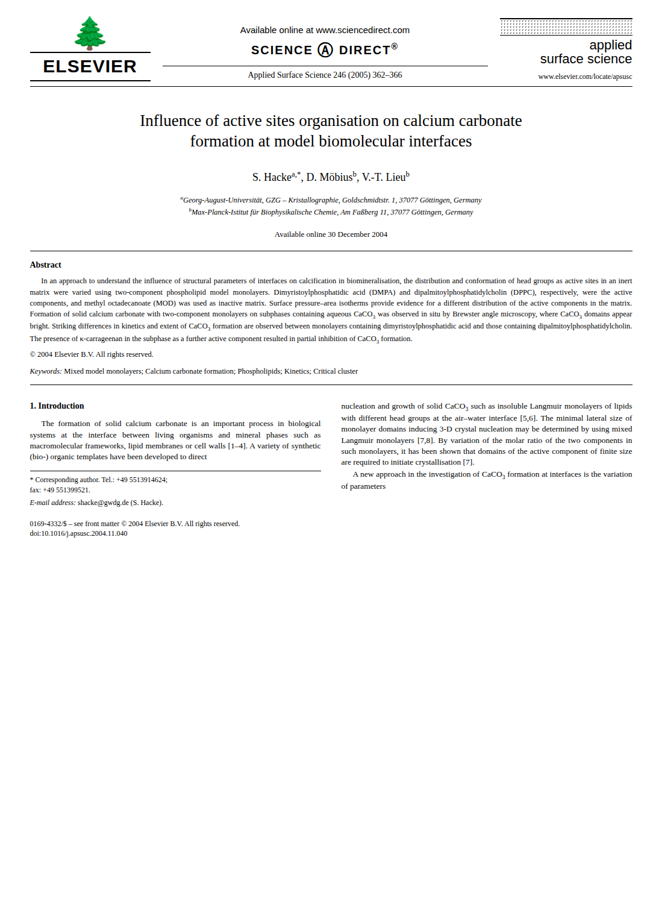🌲
ELSEVIER
Available online at www.sciencedirect.com
SCIENCE Ⓐ DIRECT®
Applied Surface Science 246 (2005) 362–366
applied
surface science
www.elsevier.com/locate/apsusc
Influence of active sites organisation on calcium carbonate
formation at model biomolecular interfaces
S. Hackea,*, D. Möbiusb, V.-T. Lieub
aGeorg-August-Universität, GZG – Kristallographie, Goldschmidtstr. 1, 37077 Göttingen, Germany
bMax-Planck-Istitut für Biophysikalische Chemie, Am Faßberg 11, 37077 Göttingen, Germany
Available online 30 December 2004
Abstract
In an approach to understand the influence of structural parameters of interfaces on calcification in biomineralisation, the distribution and conformation of head groups as active sites in an inert matrix were varied using two-component phospholipid model monolayers. Dimyristoylphosphatidic acid (DMPA) and dipalmitoylphosphatidylcholin (DPPC), respectively, were the active components, and methyl octadecanoate (MOD) was used as inactive matrix. Surface pressure–area isotherms provide evidence for a different distribution of the active components in the matrix. Formation of solid calcium carbonate with two-component monolayers on subphases containing aqueous CaCO3 was observed in situ by Brewster angle microscopy, where CaCO3 domains appear bright. Striking differences in kinetics and extent of CaCO3 formation are observed between monolayers containing dimyristoylphosphatidic acid and those containing dipalmitoylphosphatidylcholin. The presence of κ-carrageenan in the subphase as a further active component resulted in partial inhibition of CaCO3 formation.
© 2004 Elsevier B.V. All rights reserved.
Keywords: Mixed model monolayers; Calcium carbonate formation; Phospholipids; Kinetics; Critical cluster
1. Introduction
The formation of solid calcium carbonate is an important process in biological systems at the interface between living organisms and mineral phases such as macromolecular frameworks, lipid membranes or cell walls [1–4]. A variety of synthetic (bio-) organic templates have been developed to direct
* Corresponding author. Tel.: +49 5513914624;
fax: +49 551399521.
E-mail address: shacke@gwdg.de (S. Hacke).
0169-4332/$ – see front matter © 2004 Elsevier B.V. All rights reserved.
doi:10.1016/j.apsusc.2004.11.040
nucleation and growth of solid CaCO3 such as insoluble Langmuir monolayers of lipids with different head groups at the air–water interface [5,6]. The minimal lateral size of monolayer domains inducing 3-D crystal nucleation may be determined by using mixed Langmuir monolayers [7,8]. By variation of the molar ratio of the two components in such monolayers, it has been shown that domains of the active component of finite size are required to initiate crystallisation [7].
A new approach in the investigation of CaCO3 formation at interfaces is the variation of parameters